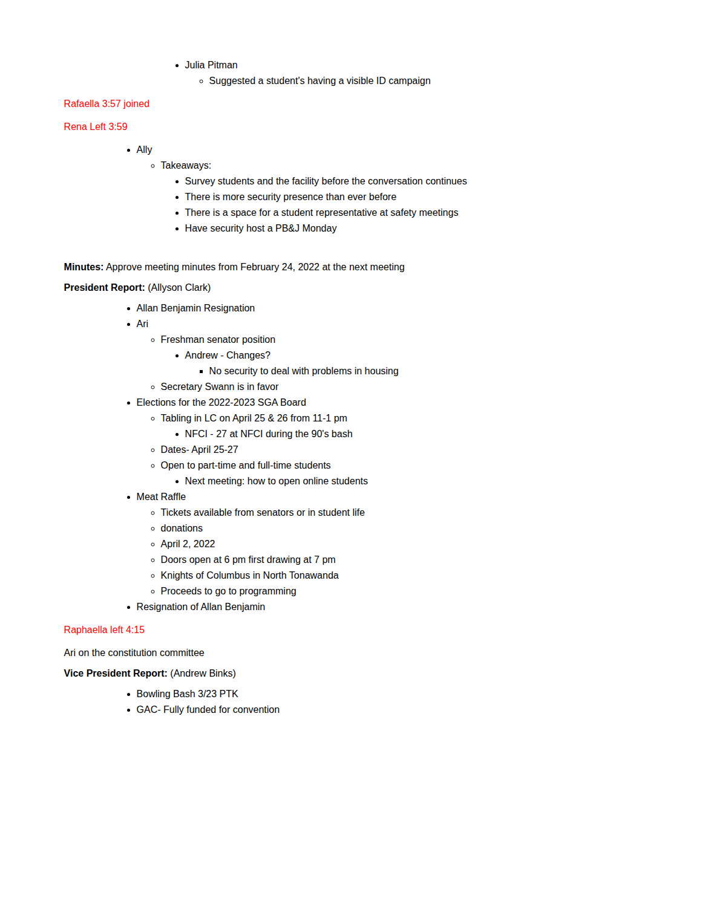Julia Pitman
Suggested a student's having a visible ID campaign
Rafaella 3:57 joined
Rena Left 3:59
Ally
Takeaways:
Survey students and the facility before the conversation continues
There is more security presence than ever before
There is a space for a student representative at safety meetings
Have security host a PB&J Monday
Minutes: Approve meeting minutes from February 24, 2022 at the next meeting
President Report: (Allyson Clark)
Allan Benjamin Resignation
Ari
Freshman senator position
Andrew - Changes?
No security to deal with problems in housing
Secretary Swann is in favor
Elections for the 2022-2023 SGA Board
Tabling in LC on April 25 & 26 from 11-1 pm
NFCI - 27 at NFCI during the 90's bash
Dates- April 25-27
Open to part-time and full-time students
Next meeting: how to open online students
Meat Raffle
Tickets available from senators or in student life
donations
April 2, 2022
Doors open at 6 pm first drawing at 7 pm
Knights of Columbus in North Tonawanda
Proceeds to go to programming
Resignation of Allan Benjamin
Raphaella left 4:15
Ari on the constitution committee
Vice President Report: (Andrew Binks)
Bowling Bash 3/23 PTK
GAC- Fully funded for convention